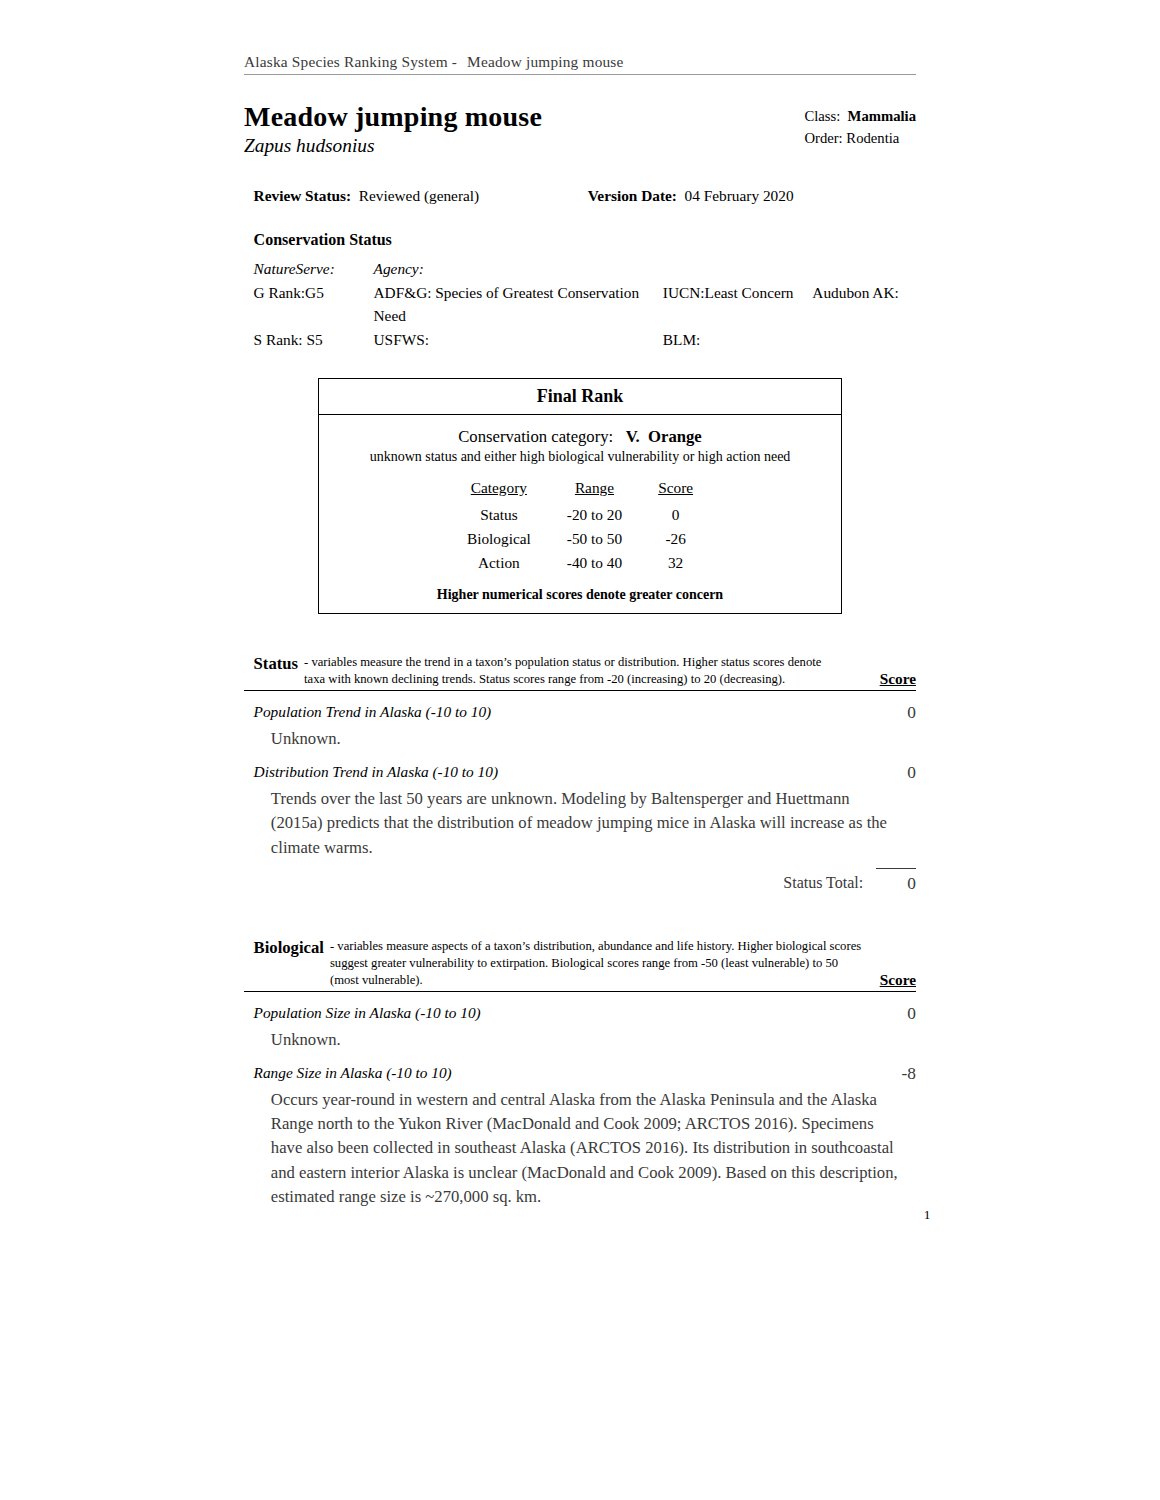Alaska Species Ranking System - Meadow jumping mouse
Meadow jumping mouse
Zapus hudsonius
Class: Mammalia
Order: Rodentia
Review Status: Reviewed (general) Version Date: 04 February 2020
Conservation Status
| NatureServe: | Agency: | | |
| G Rank:G5 | ADF&G: Species of Greatest Conservation Need | IUCN:Least Concern | Audubon AK: |
| S Rank: S5 | USFWS: | BLM: | |
Final Rank
Conservation category: V. Orange
unknown status and either high biological vulnerability or high action need
| Category | Range | Score |
| --- | --- | --- |
| Status | -20 to 20 | 0 |
| Biological | -50 to 50 | -26 |
| Action | -40 to 40 | 32 |
Higher numerical scores denote greater concern
Status- variables measure the trend in a taxon’s population status or distribution. Higher status scores denote taxa with known declining trends. Status scores range from -20 (increasing) to 20 (decreasing). Score
Population Trend in Alaska (-10 to 10)
0
Unknown.
Distribution Trend in Alaska (-10 to 10)
0
Trends over the last 50 years are unknown. Modeling by Baltensperger and Huettmann (2015a) predicts that the distribution of meadow jumping mice in Alaska will increase as the climate warms.
Status Total:
0
Biological- variables measure aspects of a taxon’s distribution, abundance and life history. Higher biological scores suggest greater vulnerability to extirpation. Biological scores range from -50 (least vulnerable) to 50 (most vulnerable). Score
Population Size in Alaska (-10 to 10)
0
Unknown.
Range Size in Alaska (-10 to 10)
-8
Occurs year-round in western and central Alaska from the Alaska Peninsula and the Alaska Range north to the Yukon River (MacDonald and Cook 2009; ARCTOS 2016). Specimens have also been collected in southeast Alaska (ARCTOS 2016). Its distribution in southcoastal and eastern interior Alaska is unclear (MacDonald and Cook 2009). Based on this description, estimated range size is ~270,000 sq. km.
1